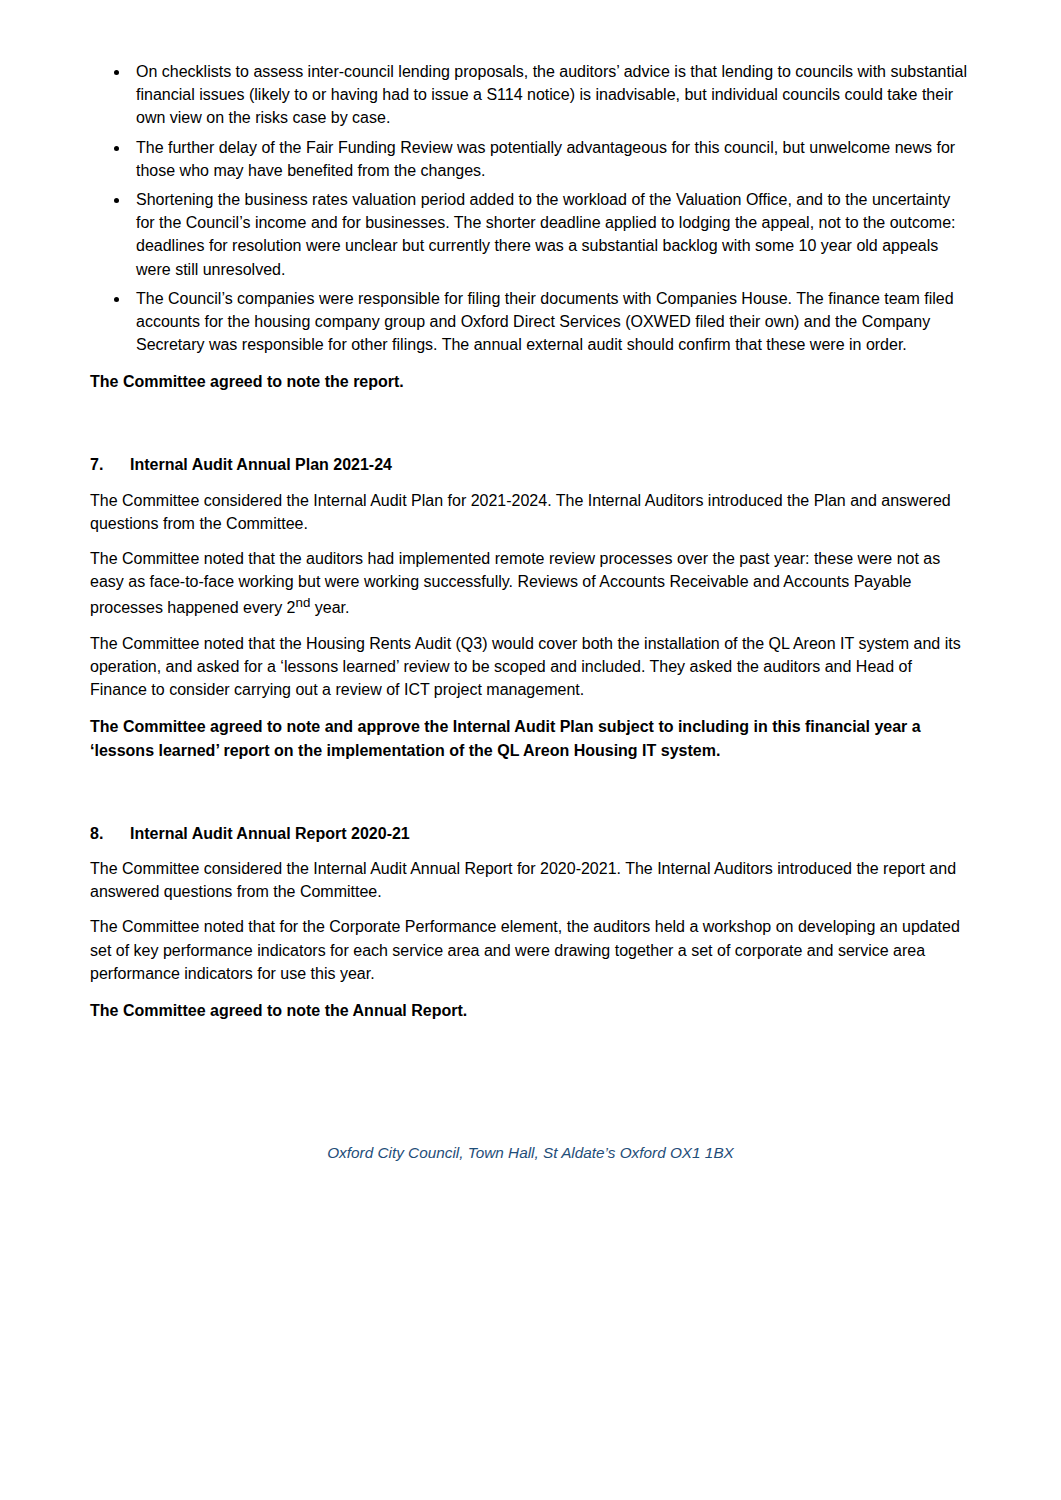On checklists to assess inter-council lending proposals, the auditors’ advice is that lending to councils with substantial financial issues (likely to or having had to issue a S114 notice) is inadvisable, but individual councils could take their own view on the risks case by case.
The further delay of the Fair Funding Review was potentially advantageous for this council, but unwelcome news for those who may have benefited from the changes.
Shortening the business rates valuation period added to the workload of the Valuation Office, and to the uncertainty for the Council’s income and for businesses. The shorter deadline applied to lodging the appeal, not to the outcome: deadlines for resolution were unclear but currently there was a substantial backlog with some 10 year old appeals were still unresolved.
The Council’s companies were responsible for filing their documents with Companies House. The finance team filed accounts for the housing company group and Oxford Direct Services (OXWED filed their own) and the Company Secretary was responsible for other filings. The annual external audit should confirm that these were in order.
The Committee agreed to note the report.
7. Internal Audit Annual Plan 2021-24
The Committee considered the Internal Audit Plan for 2021-2024. The Internal Auditors introduced the Plan and answered questions from the Committee.
The Committee noted that the auditors had implemented remote review processes over the past year: these were not as easy as face-to-face working but were working successfully. Reviews of Accounts Receivable and Accounts Payable processes happened every 2nd year.
The Committee noted that the Housing Rents Audit (Q3) would cover both the installation of the QL Areon IT system and its operation, and asked for a ‘lessons learned’ review to be scoped and included. They asked the auditors and Head of Finance to consider carrying out a review of ICT project management.
The Committee agreed to note and approve the Internal Audit Plan subject to including in this financial year a ‘lessons learned’ report on the implementation of the QL Areon Housing IT system.
8. Internal Audit Annual Report 2020-21
The Committee considered the Internal Audit Annual Report for 2020-2021. The Internal Auditors introduced the report and answered questions from the Committee.
The Committee noted that for the Corporate Performance element, the auditors held a workshop on developing an updated set of key performance indicators for each service area and were drawing together a set of corporate and service area performance indicators for use this year.
The Committee agreed to note the Annual Report.
Oxford City Council, Town Hall, St Aldate’s Oxford OX1 1BX